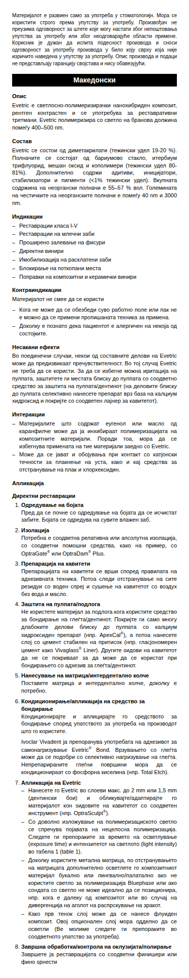Материјалот е развиен само за употреба у стоматологијн. Мора се користити строго према упутству за употребу. Произвођач не преузима одговорност за штете које могу настати због непоштовања упутства за употребу или због неодговарајуће области примене. Корисник је дужан да испита подесност производа и сноси одговорност за употребу производа у било коју сврху која није изричито наведена у упутству за употребу. Опис производа и подаци не представљају гаранцију својстава и нису обавезујући.
Македонски
Опис
Evetric е светлосно-полимеризирачки нанохибриден композит, рентген контрастен и се употребува за реставративни третмани. Evetric полимеризира со светло на бранова должина помеѓу 400–500 nm.
Состав
Evetric се состои од диметакрилати (тежински удел 19-20 %). Полначите се состојат од бариумово стакло, итербиум трифлуорид, мешан оксид и кополимери (тежински удел 80-81%). Дополнително содржи адитиви, иницијатори, стабилизатори и пигменти (<1% тежински удел). Вкупната содржина на неоргански полначи е 55–57 % вол. Големината на честичките на неорганските полначи е помеѓу 40 nm и 3000 nm.
Индикации
Реставрации класа I-V
Реставрации на млечни заби
Проширено залевање на фисури
Директни винири
Имобилизација на расклатени заби
Блокирање на поткопани места
Поправки на композитни и керамички винири
Контраиндикации
Материјалот не смее да се користи
Кога не може да се обезбеди суво работно поле или пак не е можно да се примени пропишаната техника за примена.
Доколку е познато дека пациентот е алергичен на некоја од состојките.
Несакани ефекти
Во поединечни случаи, некои од составните делови на Evetric може да предизвикаат пречувствителност. Во тој случај Evetric не треба да се користи. За да се избегне можна иритација на пулпата, заштитете ги местата блиску до пулпата со соодветно средство за заштита на пулпата/дентинот (на деловите блиску до пулпата селективно нанесете препарат врз база на калциум хидроксид и покријте со соодветен лајнер за кавитетот).
Интеракции
Материјалите што содржат еугенол или масло од каранфилче може да ја инхибираат полимеризацијата на композитните материјали. Поради тоа, мора да се избегнува примената на тие материјали заедно со Evetric.
Може да се јават и обојувања при контакт со катјонски течности за плакнење на уста, како и кај средства за отстранување на плак и хлорхексидин.
Апликација
Директни реставрации
Одредување на бојата
Пред да се почне со одредување на бојата да се исчистат забите. Бојата се одредува на сувите влажен заб.
Изолација
Потребна е соодветна релативна или апсолутна изолација, со соодветни помошни средства, како на пример, со OptraGate® или OptraDam® Plus.
Препарација на кавитети
Препарацијата на кавитети се врши според правилата на адхезивната техника. Потоа следи отстранување на сите резидуи со воден спреј и сушење на кавитетот со воздух без вода и масло.
Заштита на пулпата/подлога
Не користете материјал за подлога кога користите средство за бондирање на глеѓта/дентинот. Покријте ги само многу длабоките делови блиску до пулпата со калциум хидроксиден препарат (нпр. ApexCal®), а потоа нанесете слој со цемент стабилен на притисок (нпр. гласјономерен цемент како Vivaglass® Liner). Другите ѕидови на кавитетот да не се покриваат за да може да се користат при бондирањето со адхезив за глеѓта/дентинот.
Нанесување на матрица/интердентално колче
Поставете матрица и интердентално колче, доколку е потребно.
Кондиционирање/апликација на средство за бондирање
Кондиционирајте и аплицирајте го средството за бондирање според упатството за употреба на производот што го користите.
Ivoclar Vivadent ја препорачува употребата на адхезивот за самонагризување Evetric® Bond. Врзувањето со глеѓта може да се подобри со селективно нагризување на глеѓта. Непрепарираните глеѓни површини мора да се кондиционираат со фосфорна киселина (нпр. Total Etch).
Апликација на Evetric
Нанесете го Evetric во слоеви макс. до 2 mm или 1,5 mm (дентински бои) и обликувајте/адаптирајте го материјалот кон ѕидовите на кавитетот со соодветен инструмент (нпр. OptraSculpt®).
Со доволно изложување на полимеризациското светло се спречува појавата на нецелосна полимеризација. Следете ги препораките за времето на осветлување (exposure time) и интензитетот на светлото (light intensity) во табела 1 (table 1).
Доколку користите метална матрица, по отстранувањето на матрицата дополнително осветлете го композитниот материјал букално или лингвално/палатално ако не користите светло за полимеризација Bluephase или ако сондата со светло не може идеално да се позиционира, нпр. кога е далеку од композитот или во случај на дивергенција на аголот на распрскување на зракот.
Како прв тенок слој може да се нанесе флуиден композит. Овој опционален слој мора одделно да се осветли (Ве молиме следете ги препораките во соодветното упатство за употреба).
Завршна обработка/контрола на оклузијата/полирање
Завршете ја реставрацијата со соодветни финишери или фино ѕрнести